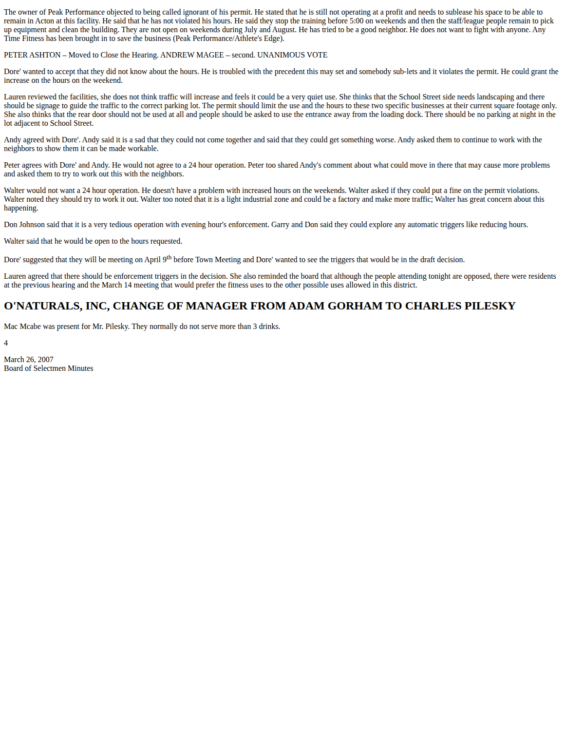The owner of Peak Performance objected to being called ignorant of his permit. He stated that he is still not operating at a profit and needs to sublease his space to be able to remain in Acton at this facility. He said that he has not violated his hours. He said they stop the training before 5:00 on weekends and then the staff/league people remain to pick up equipment and clean the building. They are not open on weekends during July and August. He has tried to be a good neighbor. He does not want to fight with anyone. Any Time Fitness has been brought in to save the business (Peak Performance/Athlete's Edge).
PETER ASHTON – Moved to Close the Hearing. ANDREW MAGEE – second. UNANIMOUS VOTE
Dore' wanted to accept that they did not know about the hours. He is troubled with the precedent this may set and somebody sub-lets and it violates the permit. He could grant the increase on the hours on the weekend.
Lauren reviewed the facilities, she does not think traffic will increase and feels it could be a very quiet use. She thinks that the School Street side needs landscaping and there should be signage to guide the traffic to the correct parking lot. The permit should limit the use and the hours to these two specific businesses at their current square footage only. She also thinks that the rear door should not be used at all and people should be asked to use the entrance away from the loading dock. There should be no parking at night in the lot adjacent to School Street.
Andy agreed with Dore'. Andy said it is a sad that they could not come together and said that they could get something worse. Andy asked them to continue to work with the neighbors to show them it can be made workable.
Peter agrees with Dore' and Andy. He would not agree to a 24 hour operation. Peter too shared Andy's comment about what could move in there that may cause more problems and asked them to try to work out this with the neighbors.
Walter would not want a 24 hour operation. He doesn't have a problem with increased hours on the weekends. Walter asked if they could put a fine on the permit violations. Walter noted they should try to work it out. Walter too noted that it is a light industrial zone and could be a factory and make more traffic; Walter has great concern about this happening.
Don Johnson said that it is a very tedious operation with evening hour's enforcement. Garry and Don said they could explore any automatic triggers like reducing hours.
Walter said that he would be open to the hours requested.
Dore' suggested that they will be meeting on April 9th before Town Meeting and Dore' wanted to see the triggers that would be in the draft decision.
Lauren agreed that there should be enforcement triggers in the decision. She also reminded the board that although the people attending tonight are opposed, there were residents at the previous hearing and the March 14 meeting that would prefer the fitness uses to the other possible uses allowed in this district.
O'NATURALS, INC, CHANGE OF MANAGER FROM ADAM GORHAM TO CHARLES PILESKY
Mac Mcabe was present for Mr. Pilesky. They normally do not serve more than 3 drinks.
4
March 26, 2007
Board of Selectmen Minutes